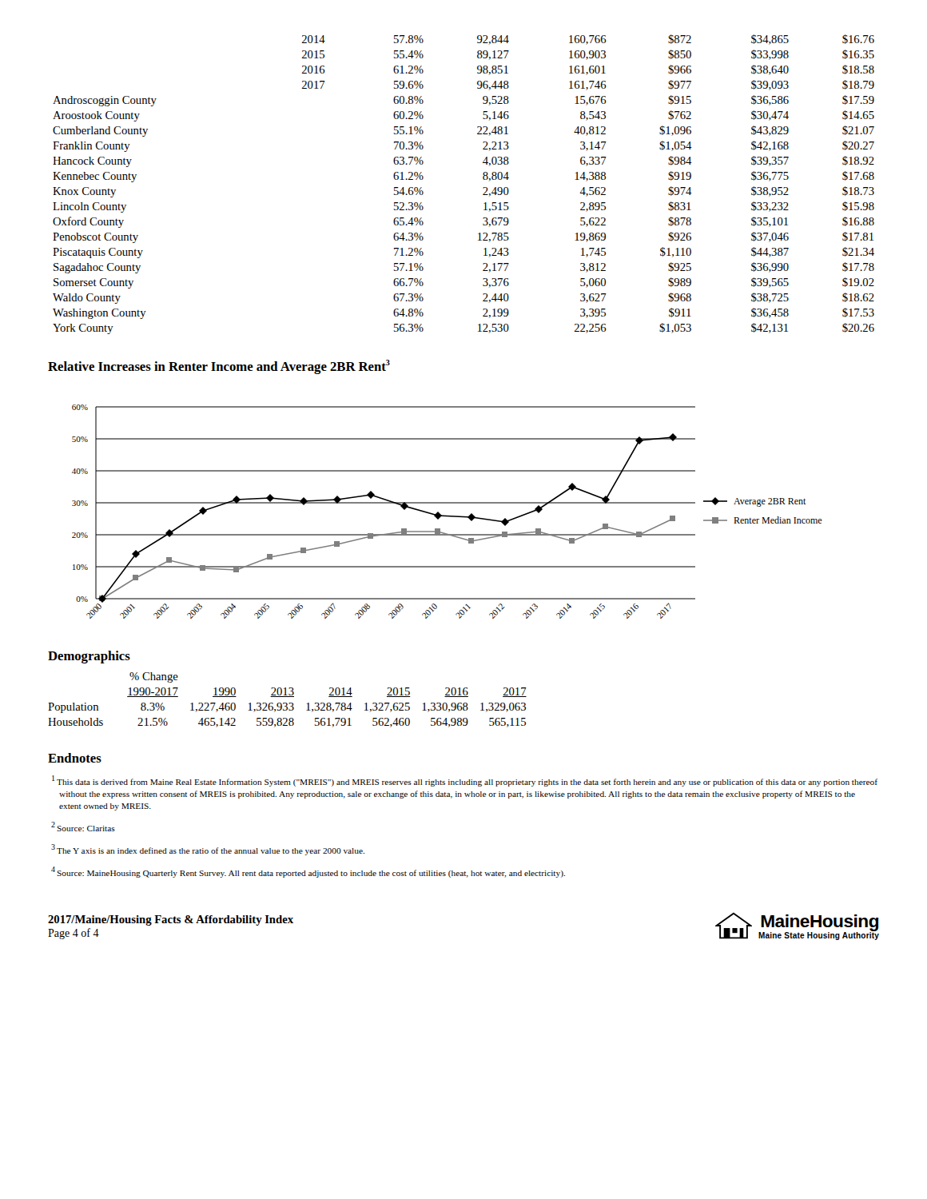| | 2014 | 57.8% | 92,844 | 160,766 | $872 | $34,865 | $16.76 |
| | 2015 | 55.4% | 89,127 | 160,903 | $850 | $33,998 | $16.35 |
| | 2016 | 61.2% | 98,851 | 161,601 | $966 | $38,640 | $18.58 |
| | 2017 | 59.6% | 96,448 | 161,746 | $977 | $39,093 | $18.79 |
| Androscoggin County | | 60.8% | 9,528 | 15,676 | $915 | $36,586 | $17.59 |
| Aroostook County | | 60.2% | 5,146 | 8,543 | $762 | $30,474 | $14.65 |
| Cumberland County | | 55.1% | 22,481 | 40,812 | $1,096 | $43,829 | $21.07 |
| Franklin County | | 70.3% | 2,213 | 3,147 | $1,054 | $42,168 | $20.27 |
| Hancock County | | 63.7% | 4,038 | 6,337 | $984 | $39,357 | $18.92 |
| Kennebec County | | 61.2% | 8,804 | 14,388 | $919 | $36,775 | $17.68 |
| Knox County | | 54.6% | 2,490 | 4,562 | $974 | $38,952 | $18.73 |
| Lincoln County | | 52.3% | 1,515 | 2,895 | $831 | $33,232 | $15.98 |
| Oxford County | | 65.4% | 3,679 | 5,622 | $878 | $35,101 | $16.88 |
| Penobscot County | | 64.3% | 12,785 | 19,869 | $926 | $37,046 | $17.81 |
| Piscataquis County | | 71.2% | 1,243 | 1,745 | $1,110 | $44,387 | $21.34 |
| Sagadahoc County | | 57.1% | 2,177 | 3,812 | $925 | $36,990 | $17.78 |
| Somerset County | | 66.7% | 3,376 | 5,060 | $989 | $39,565 | $19.02 |
| Waldo County | | 67.3% | 2,440 | 3,627 | $968 | $38,725 | $18.62 |
| Washington County | | 64.8% | 2,199 | 3,395 | $911 | $36,458 | $17.53 |
| York County | | 56.3% | 12,530 | 22,256 | $1,053 | $42,131 | $20.26 |
Relative Increases in Renter Income and Average 2BR Rent3
60% 50% 40% 30% 20% 10% 0% 2000 2001 2002 2003 2004 2005 2006 2007 2008 2009 2010 2011 2012 2013 2014 2015 2016 2017 Average 2BR Rent Renter Median Income
Demographics
| | % Change | | | | | | |
| | 1990-2017 | 1990 | 2013 | 2014 | 2015 | 2016 | 2017 |
| Population | 8.3% | 1,227,460 | 1,326,933 | 1,328,784 | 1,327,625 | 1,330,968 | 1,329,063 |
| Households | 21.5% | 465,142 | 559,828 | 561,791 | 562,460 | 564,989 | 565,115 |
Endnotes
1This data is derived from Maine Real Estate Information System ("MREIS") and MREIS reserves all rights including all proprietary rights in the data set forth herein and any use or publication of this data or any portion thereof without the express written consent of MREIS is prohibited. Any reproduction, sale or exchange of this data, in whole or in part, is likewise prohibited. All rights to the data remain the exclusive property of MREIS to the extent owned by MREIS.
2Source: Claritas
3The Y axis is an index defined as the ratio of the annual value to the year 2000 value.
4Source: MaineHousing Quarterly Rent Survey. All rent data reported adjusted to include the cost of utilities (heat, hot water, and electricity).
2017/Maine/Housing Facts & Affordability Index
Page 4 of 4
MaineHousing
Maine State Housing Authority